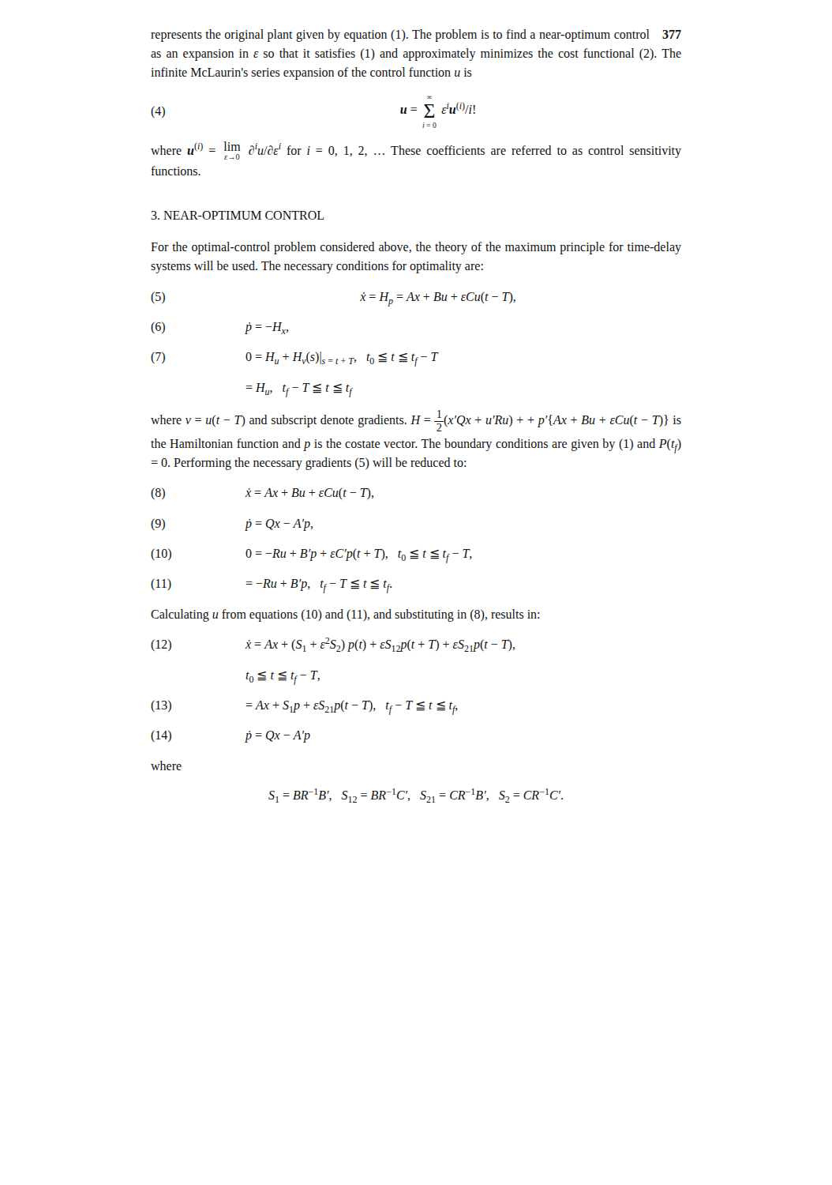377 represents the original plant given by equation (1). The problem is to find a near-optimum control as an expansion in ε so that it satisfies (1) and approximately minimizes the cost functional (2). The infinite McLaurin's series expansion of the control function u is
(4) u = ∞ Σ i = 0 εiu(i)/i!
where u(i) = lim ε→0 ∂iu/∂εi for i = 0, 1, 2, … These coefficients are referred to as control sensitivity functions.
3. NEAR-OPTIMUM CONTROL
For the optimal-control problem considered above, the theory of the maximum principle for time-delay systems will be used. The necessary conditions for optimality are:
(5) ẋ = Hp = Ax + Bu + εCu(t − T),
(6) ṗ = −Hx,
(7) 0 = Hu + Hv(s)|s = t + T, t0 ≦ t ≦ tf − T
= Hu, tf − T ≦ t ≦ tf
where v = u(t − T) and subscript denote gradients. H = 12(x′Qx + u′Ru) + + p′{Ax + Bu + εCu(t − T)} is the Hamiltonian function and p is the costate vector. The boundary conditions are given by (1) and P(tf) = 0. Performing the necessary gradients (5) will be reduced to:
(8) ẋ = Ax + Bu + εCu(t − T),
(9) ṗ = Qx − A′p,
(10) 0 = −Ru + B′p + εC′p(t + T), t0 ≦ t ≦ tf − T,
(11) = −Ru + B′p, tf − T ≦ t ≦ tf.
Calculating u from equations (10) and (11), and substituting in (8), results in:
(12) ẋ = Ax + (S1 + ε2S2) p(t) + εS12p(t + T) + εS21p(t − T),
t0 ≦ t ≦ tf − T,
(13) = Ax + S1p + εS21p(t − T), tf − T ≦ t ≦ tf,
(14) ṗ = Qx − A′p
where
S1 = BR−1B′, S12 = BR−1C′, S21 = CR−1B′, S2 = CR−1C′.